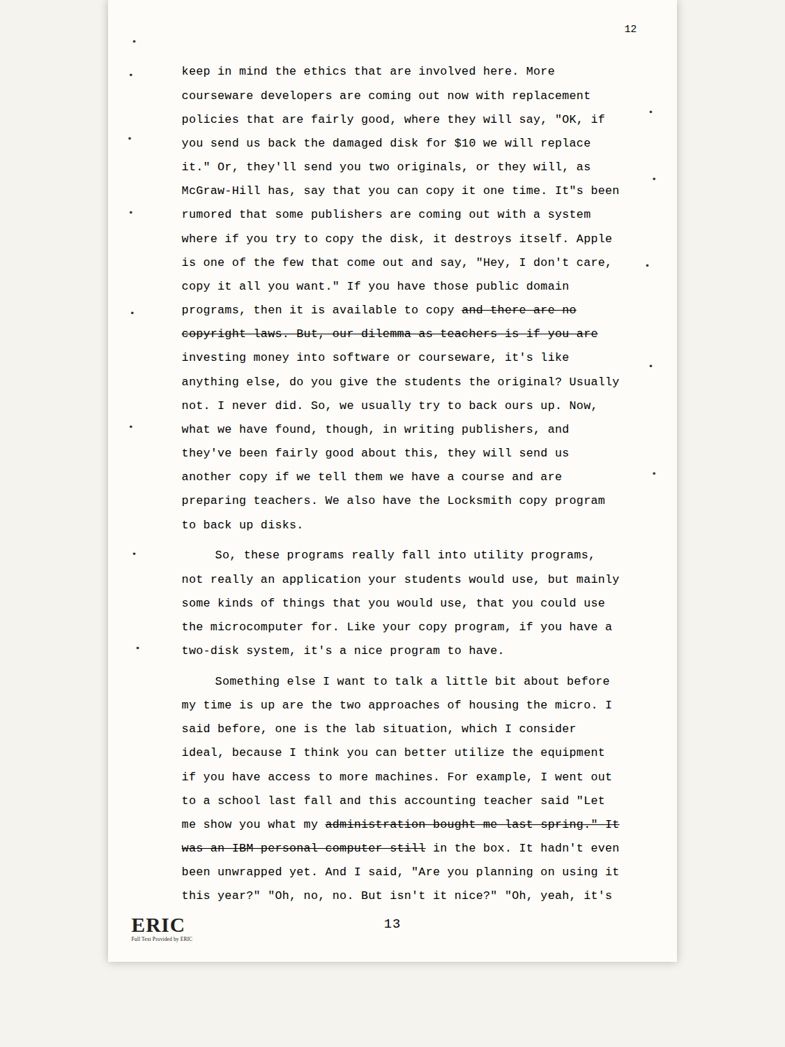12
•
•
•
•
•
•
•
•
•
•
•
•
•
keep in mind the ethics that are involved here. More courseware developers are coming out now with replacement policies that are fairly good, where they will say, "OK, if you send us back the damaged disk for $10 we will replace it." Or, they'll send you two originals, or they will, as McGraw-Hill has, say that you can copy it one time. It"s been rumored that some publishers are coming out with a system where if you try to copy the disk, it destroys itself. Apple is one of the few that come out and say, "Hey, I don't care, copy it all you want." If you have those public domain programs, then it is available to copy and there are no copyright laws. But, our dilemma as teachers is if you are investing money into software or courseware, it's like anything else, do you give the students the original? Usually not. I never did. So, we usually try to back ours up. Now, what we have found, though, in writing publishers, and they've been fairly good about this, they will send us another copy if we tell them we have a course and are preparing teachers. We also have the Locksmith copy program to back up disks.
So, these programs really fall into utility programs, not really an application your students would use, but mainly some kinds of things that you would use, that you could use the microcomputer for. Like your copy program, if you have a two-disk system, it's a nice program to have.
Something else I want to talk a little bit about before my time is up are the two approaches of housing the micro. I said before, one is the lab situation, which I consider ideal, because I think you can better utilize the equipment if you have access to more machines. For example, I went out to a school last fall and this accounting teacher said "Let me show you what my administration bought me last spring." It was an IBM personal computer still in the box. It hadn't even been unwrapped yet. And I said, "Are you planning on using it this year?" "Oh, no, no. But isn't it nice?" "Oh, yeah, it's
ERIC Full Text Provided by ERIC
13